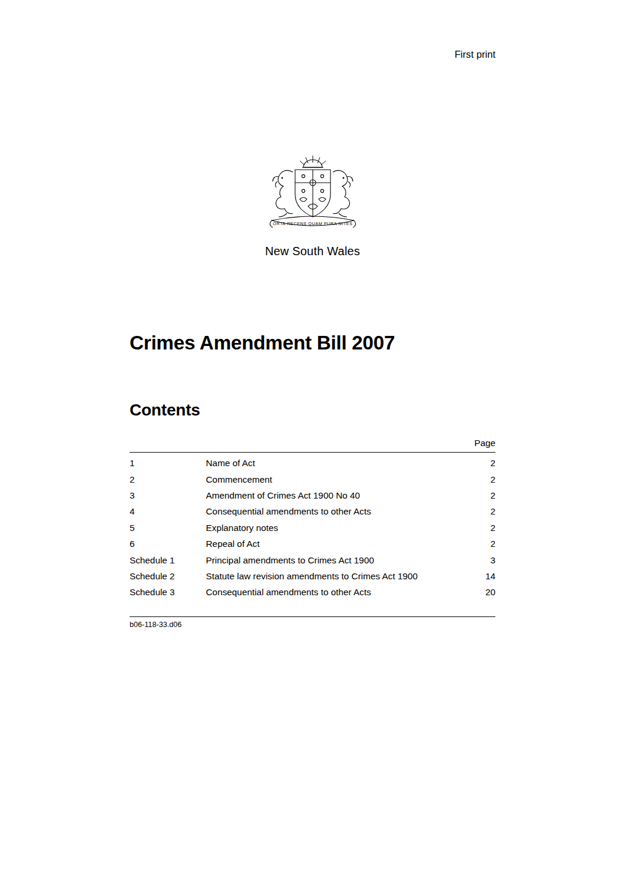First print
ORTA RECENS QUAM PURA NITES
New South Wales
Crimes Amendment Bill 2007
Contents
| | | Page |
| --- | --- | --- |
| 1 | Name of Act | 2 |
| 2 | Commencement | 2 |
| 3 | Amendment of Crimes Act 1900 No 40 | 2 |
| 4 | Consequential amendments to other Acts | 2 |
| 5 | Explanatory notes | 2 |
| 6 | Repeal of Act | 2 |
| Schedule 1 | Principal amendments to Crimes Act 1900 | 3 |
| Schedule 2 | Statute law revision amendments to Crimes Act 1900 | 14 |
| Schedule 3 | Consequential amendments to other Acts | 20 |
b06-118-33.d06